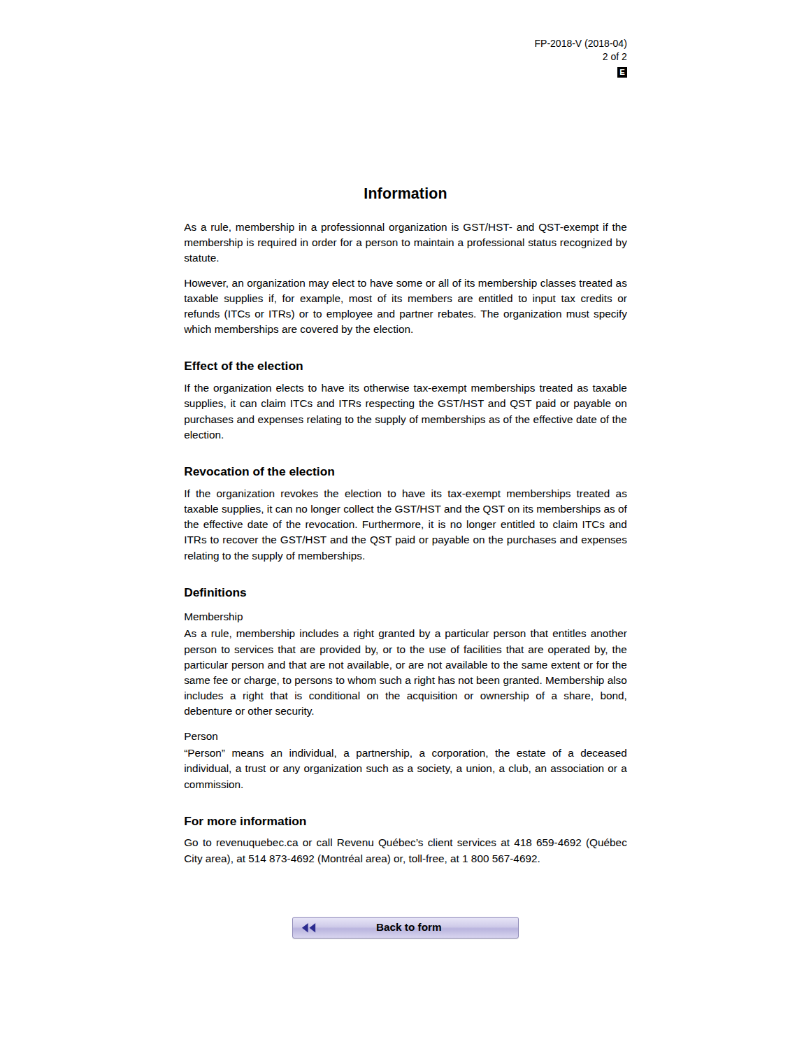FP-2018-V (2018-04) 2 of 2
E
Information
As a rule, membership in a professionnal organization is GST/HST- and QST-exempt if the membership is required in order for a person to maintain a professional status recognized by statute.
However, an organization may elect to have some or all of its membership classes treated as taxable supplies if, for example, most of its members are entitled to input tax credits or refunds (ITCs or ITRs) or to employee and partner rebates. The organization must specify which memberships are covered by the election.
Effect of the election
If the organization elects to have its otherwise tax-exempt memberships treated as taxable supplies, it can claim ITCs and ITRs respecting the GST/HST and QST paid or payable on purchases and expenses relating to the supply of memberships as of the effective date of the election.
Revocation of the election
If the organization revokes the election to have its tax-exempt memberships treated as taxable supplies, it can no longer collect the GST/HST and the QST on its memberships as of the effective date of the revocation. Furthermore, it is no longer entitled to claim ITCs and ITRs to recover the GST/HST and the QST paid or payable on the purchases and expenses relating to the supply of memberships.
Definitions
Membership
As a rule, membership includes a right granted by a particular person that entitles another person to services that are provided by, or to the use of facilities that are operated by, the particular person and that are not available, or are not available to the same extent or for the same fee or charge, to persons to whom such a right has not been granted. Membership also includes a right that is conditional on the acquisition or ownership of a share, bond, debenture or other security.
Person
“Person” means an individual, a partnership, a corporation, the estate of a deceased individual, a trust or any organization such as a society, a union, a club, an association or a commission.
For more information
Go to revenuquebec.ca or call Revenu Québec’s client services at 418 659-4692 (Québec City area), at 514 873-4692 (Montréal area) or, toll-free, at 1 800 567-4692.
Back to form